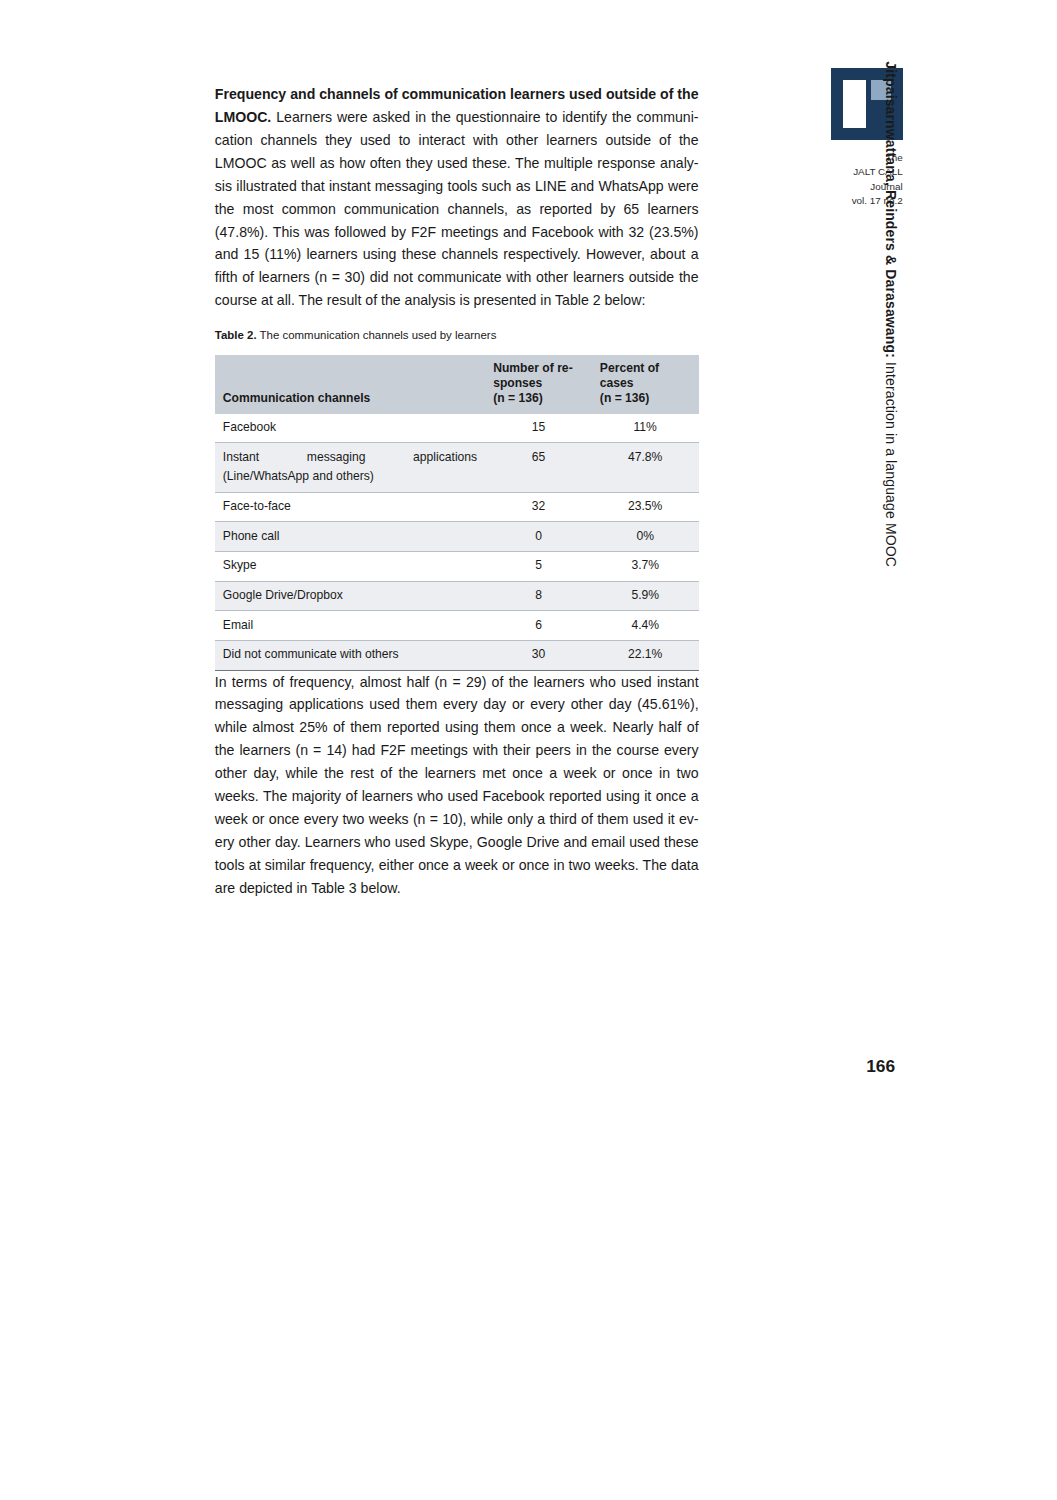The
JALT CALL
Journal
vol. 17 no.2
Jitpaisarnwattana, Reinders & Darasawang: Interaction in a language MOOC
166
Frequency and channels of communication learners used outside of the LMOOC. Learners were asked in the questionnaire to identify the communication channels they used to interact with other learners outside of the LMOOC as well as how often they used these. The multiple response analysis illustrated that instant messaging tools such as LINE and WhatsApp were the most common communication channels, as reported by 65 learners (47.8%). This was followed by F2F meetings and Facebook with 32 (23.5%) and 15 (11%) learners using these channels respectively. However, about a fifth of learners (n = 30) did not communicate with other learners outside the course at all. The result of the analysis is presented in Table 2 below:
Table 2. The communication channels used by learners
| Communication channels | Number of responses (n = 136) | Percent of cases (n = 136) |
| --- | --- | --- |
| Facebook | 15 | 11% |
| Instant messaging applications (Line/WhatsApp and others) | 65 | 47.8% |
| Face-to-face | 32 | 23.5% |
| Phone call | 0 | 0% |
| Skype | 5 | 3.7% |
| Google Drive/Dropbox | 8 | 5.9% |
| Email | 6 | 4.4% |
| Did not communicate with others | 30 | 22.1% |
In terms of frequency, almost half (n = 29) of the learners who used instant messaging applications used them every day or every other day (45.61%), while almost 25% of them reported using them once a week. Nearly half of the learners (n = 14) had F2F meetings with their peers in the course every other day, while the rest of the learners met once a week or once in two weeks. The majority of learners who used Facebook reported using it once a week or once every two weeks (n = 10), while only a third of them used it every other day. Learners who used Skype, Google Drive and email used these tools at similar frequency, either once a week or once in two weeks. The data are depicted in Table 3 below.